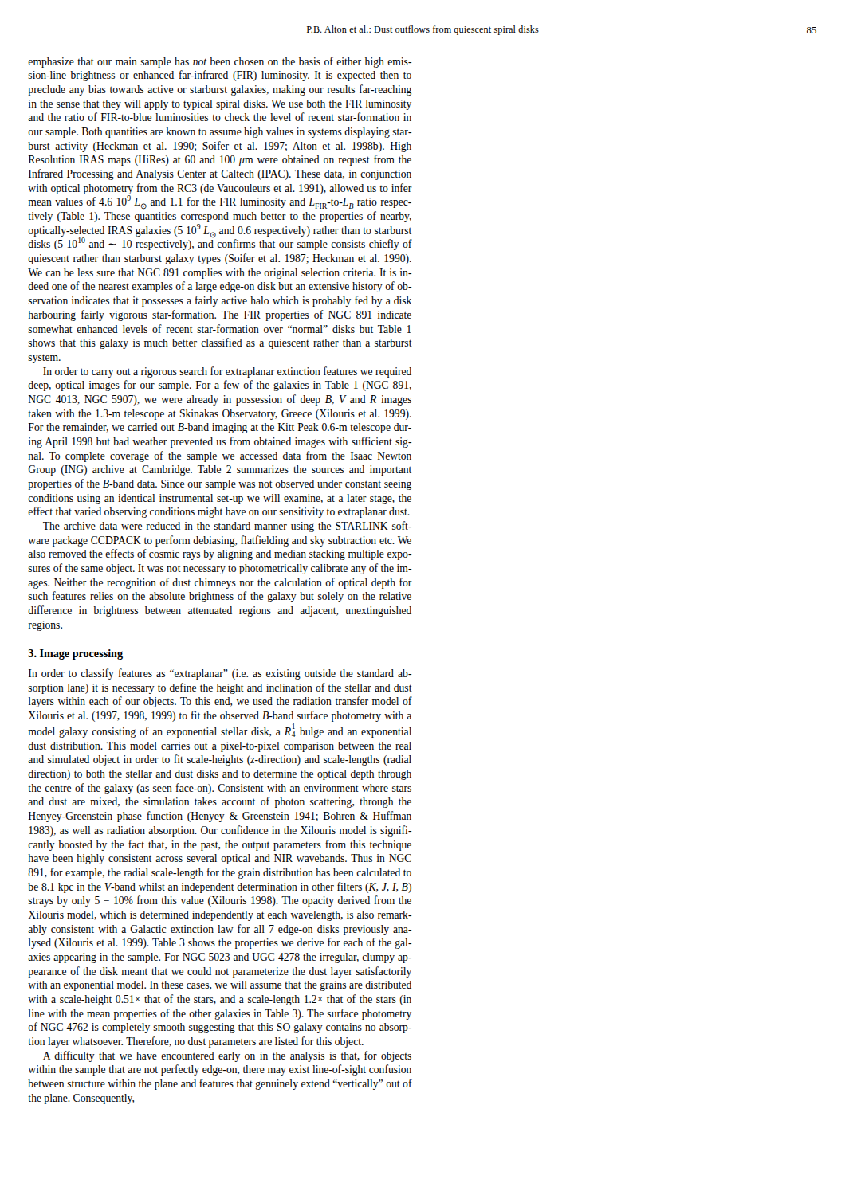P.B. Alton et al.: Dust outflows from quiescent spiral disks 85
emphasize that our main sample has not been chosen on the basis of either high emission-line brightness or enhanced far-infrared (FIR) luminosity. It is expected then to preclude any bias towards active or starburst galaxies, making our results far-reaching in the sense that they will apply to typical spiral disks. We use both the FIR luminosity and the ratio of FIR-to-blue luminosities to check the level of recent star-formation in our sample. Both quantities are known to assume high values in systems displaying starburst activity (Heckman et al. 1990; Soifer et al. 1997; Alton et al. 1998b). High Resolution IRAS maps (HiRes) at 60 and 100 μm were obtained on request from the Infrared Processing and Analysis Center at Caltech (IPAC). These data, in conjunction with optical photometry from the RC3 (de Vaucouleurs et al. 1991), allowed us to infer mean values of 4.6 109 L⊙ and 1.1 for the FIR luminosity and LFIR-to-LB ratio respectively (Table 1). These quantities correspond much better to the properties of nearby, optically-selected IRAS galaxies (5 109 L⊙ and 0.6 respectively) rather than to starburst disks (5 1010 and ∼ 10 respectively), and confirms that our sample consists chiefly of quiescent rather than starburst galaxy types (Soifer et al. 1987; Heckman et al. 1990). We can be less sure that NGC 891 complies with the original selection criteria. It is indeed one of the nearest examples of a large edge-on disk but an extensive history of observation indicates that it possesses a fairly active halo which is probably fed by a disk harbouring fairly vigorous star-formation. The FIR properties of NGC 891 indicate somewhat enhanced levels of recent star-formation over “normal” disks but Table 1 shows that this galaxy is much better classified as a quiescent rather than a starburst system.
In order to carry out a rigorous search for extraplanar extinction features we required deep, optical images for our sample. For a few of the galaxies in Table 1 (NGC 891, NGC 4013, NGC 5907), we were already in possession of deep B, V and R images taken with the 1.3-m telescope at Skinakas Observatory, Greece (Xilouris et al. 1999). For the remainder, we carried out B-band imaging at the Kitt Peak 0.6-m telescope during April 1998 but bad weather prevented us from obtained images with sufficient signal. To complete coverage of the sample we accessed data from the Isaac Newton Group (ING) archive at Cambridge. Table 2 summarizes the sources and important properties of the B-band data. Since our sample was not observed under constant seeing conditions using an identical instrumental set-up we will examine, at a later stage, the effect that varied observing conditions might have on our sensitivity to extraplanar dust.
The archive data were reduced in the standard manner using the STARLINK software package CCDPACK to perform debiasing, flatfielding and sky subtraction etc. We also removed the effects of cosmic rays by aligning and median stacking multiple exposures of the same object. It was not necessary to photometrically calibrate any of the images. Neither the recognition of dust chimneys nor the calculation of optical depth for such features relies on the absolute brightness of the galaxy but solely on the relative difference in brightness between attenuated regions and adjacent, unextinguished regions.
3. Image processing
In order to classify features as “extraplanar” (i.e. as existing outside the standard absorption lane) it is necessary to define the height and inclination of the stellar and dust layers within each of our objects. To this end, we used the radiation transfer model of Xilouris et al. (1997, 1998, 1999) to fit the observed B-band surface photometry with a model galaxy consisting of an exponential stellar disk, a R 14 bulge and an exponential dust distribution. This model carries out a pixel-to-pixel comparison between the real and simulated object in order to fit scale-heights (z-direction) and scale-lengths (radial direction) to both the stellar and dust disks and to determine the optical depth through the centre of the galaxy (as seen face-on). Consistent with an environment where stars and dust are mixed, the simulation takes account of photon scattering, through the Henyey-Greenstein phase function (Henyey & Greenstein 1941; Bohren & Huffman 1983), as well as radiation absorption. Our confidence in the Xilouris model is significantly boosted by the fact that, in the past, the output parameters from this technique have been highly consistent across several optical and NIR wavebands. Thus in NGC 891, for example, the radial scale-length for the grain distribution has been calculated to be 8.1 kpc in the V-band whilst an independent determination in other filters (K, J, I, B) strays by only 5 − 10% from this value (Xilouris 1998). The opacity derived from the Xilouris model, which is determined independently at each wavelength, is also remarkably consistent with a Galactic extinction law for all 7 edge-on disks previously analysed (Xilouris et al. 1999). Table 3 shows the properties we derive for each of the galaxies appearing in the sample. For NGC 5023 and UGC 4278 the irregular, clumpy appearance of the disk meant that we could not parameterize the dust layer satisfactorily with an exponential model. In these cases, we will assume that the grains are distributed with a scale-height 0.51× that of the stars, and a scale-length 1.2× that of the stars (in line with the mean properties of the other galaxies in Table 3). The surface photometry of NGC 4762 is completely smooth suggesting that this SO galaxy contains no absorption layer whatsoever. Therefore, no dust parameters are listed for this object.
A difficulty that we have encountered early on in the analysis is that, for objects within the sample that are not perfectly edge-on, there may exist line-of-sight confusion between structure within the plane and features that genuinely extend “vertically” out of the plane. Consequently,